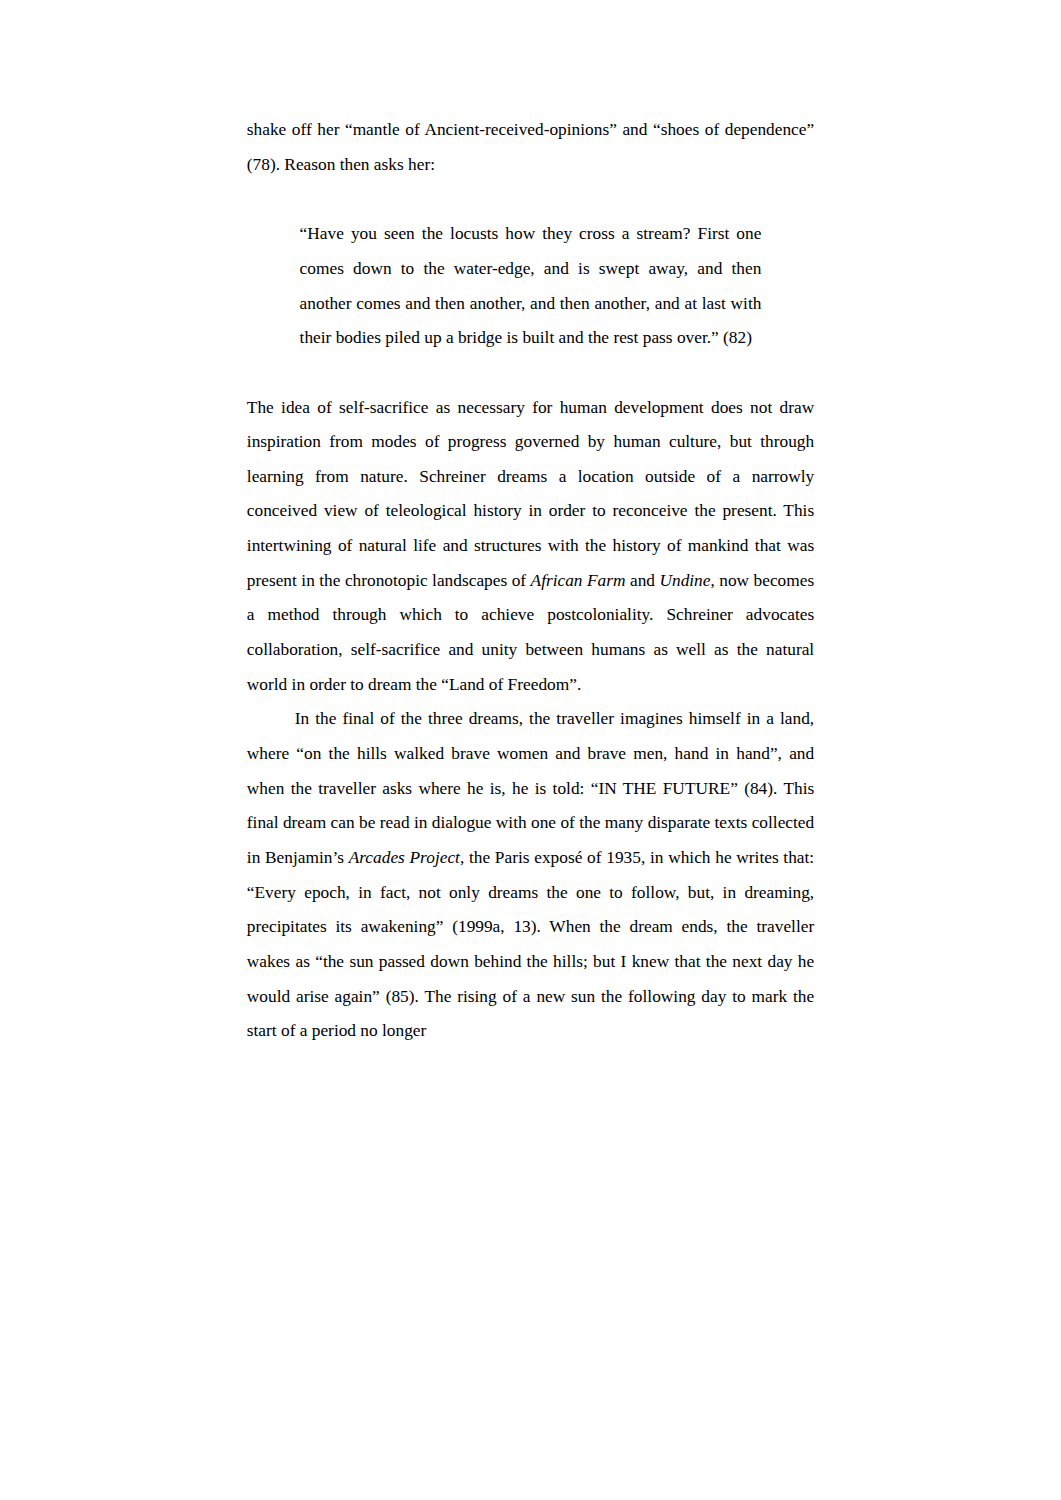shake off her “mantle of Ancient-received-opinions” and “shoes of dependence” (78). Reason then asks her:
“Have you seen the locusts how they cross a stream? First one comes down to the water-edge, and is swept away, and then another comes and then another, and then another, and at last with their bodies piled up a bridge is built and the rest pass over.” (82)
The idea of self-sacrifice as necessary for human development does not draw inspiration from modes of progress governed by human culture, but through learning from nature. Schreiner dreams a location outside of a narrowly conceived view of teleological history in order to reconceive the present. This intertwining of natural life and structures with the history of mankind that was present in the chronotopic landscapes of African Farm and Undine, now becomes a method through which to achieve postcoloniality. Schreiner advocates collaboration, self-sacrifice and unity between humans as well as the natural world in order to dream the “Land of Freedom”.
In the final of the three dreams, the traveller imagines himself in a land, where “on the hills walked brave women and brave men, hand in hand”, and when the traveller asks where he is, he is told: “IN THE FUTURE” (84). This final dream can be read in dialogue with one of the many disparate texts collected in Benjamin’s Arcades Project, the Paris exposé of 1935, in which he writes that: “Every epoch, in fact, not only dreams the one to follow, but, in dreaming, precipitates its awakening” (1999a, 13). When the dream ends, the traveller wakes as “the sun passed down behind the hills; but I knew that the next day he would arise again” (85). The rising of a new sun the following day to mark the start of a period no longer